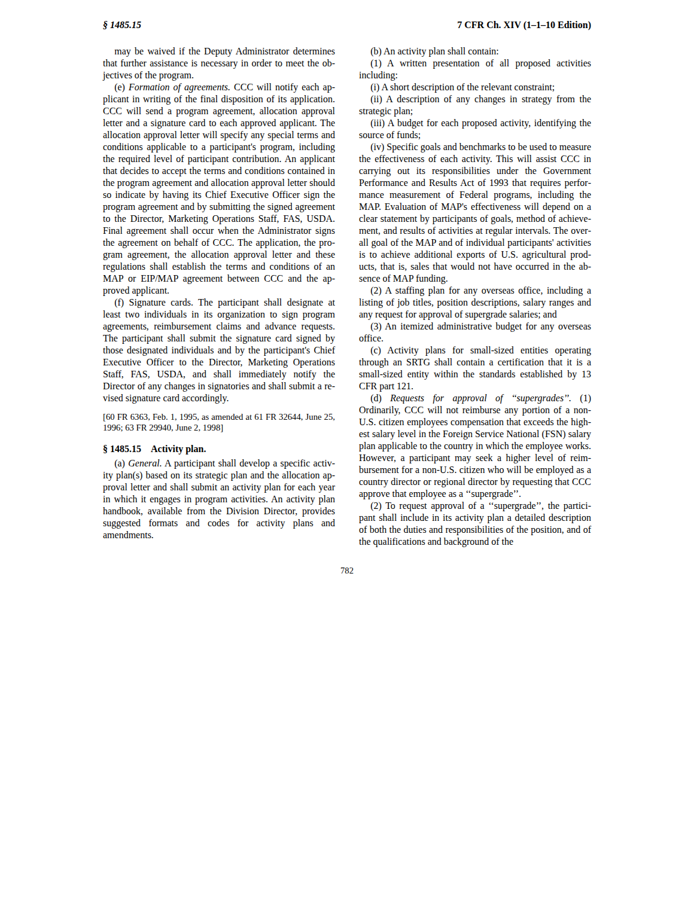§ 1485.15 7 CFR Ch. XIV (1–1–10 Edition)
may be waived if the Deputy Administrator determines that further assistance is necessary in order to meet the objectives of the program.
(e) Formation of agreements. CCC will notify each applicant in writing of the final disposition of its application. CCC will send a program agreement, allocation approval letter and a signature card to each approved applicant. The allocation approval letter will specify any special terms and conditions applicable to a participant's program, including the required level of participant contribution. An applicant that decides to accept the terms and conditions contained in the program agreement and allocation approval letter should so indicate by having its Chief Executive Officer sign the program agreement and by submitting the signed agreement to the Director, Marketing Operations Staff, FAS, USDA. Final agreement shall occur when the Administrator signs the agreement on behalf of CCC. The application, the program agreement, the allocation approval letter and these regulations shall establish the terms and conditions of an MAP or EIP/MAP agreement between CCC and the approved applicant.
(f) Signature cards. The participant shall designate at least two individuals in its organization to sign program agreements, reimbursement claims and advance requests. The participant shall submit the signature card signed by those designated individuals and by the participant's Chief Executive Officer to the Director, Marketing Operations Staff, FAS, USDA, and shall immediately notify the Director of any changes in signatories and shall submit a revised signature card accordingly.
[60 FR 6363, Feb. 1, 1995, as amended at 61 FR 32644, June 25, 1996; 63 FR 29940, June 2, 1998]
§ 1485.15 Activity plan.
(a) General. A participant shall develop a specific activity plan(s) based on its strategic plan and the allocation approval letter and shall submit an activity plan for each year in which it engages in program activities. An activity plan handbook, available from the Division Director, provides suggested formats and codes for activity plans and amendments.
(b) An activity plan shall contain:
(1) A written presentation of all proposed activities including:
(i) A short description of the relevant constraint;
(ii) A description of any changes in strategy from the strategic plan;
(iii) A budget for each proposed activity, identifying the source of funds;
(iv) Specific goals and benchmarks to be used to measure the effectiveness of each activity. This will assist CCC in carrying out its responsibilities under the Government Performance and Results Act of 1993 that requires performance measurement of Federal programs, including the MAP. Evaluation of MAP's effectiveness will depend on a clear statement by participants of goals, method of achievement, and results of activities at regular intervals. The overall goal of the MAP and of individual participants' activities is to achieve additional exports of U.S. agricultural products, that is, sales that would not have occurred in the absence of MAP funding.
(2) A staffing plan for any overseas office, including a listing of job titles, position descriptions, salary ranges and any request for approval of supergrade salaries; and
(3) An itemized administrative budget for any overseas office.
(c) Activity plans for small-sized entities operating through an SRTG shall contain a certification that it is a small-sized entity within the standards established by 13 CFR part 121.
(d) Requests for approval of ‘‘supergrades’’. (1) Ordinarily, CCC will not reimburse any portion of a non-U.S. citizen employees compensation that exceeds the highest salary level in the Foreign Service National (FSN) salary plan applicable to the country in which the employee works. However, a participant may seek a higher level of reimbursement for a non-U.S. citizen who will be employed as a country director or regional director by requesting that CCC approve that employee as a ‘‘supergrade’’.
(2) To request approval of a ‘‘supergrade’’, the participant shall include in its activity plan a detailed description of both the duties and responsibilities of the position, and of the qualifications and background of the
782